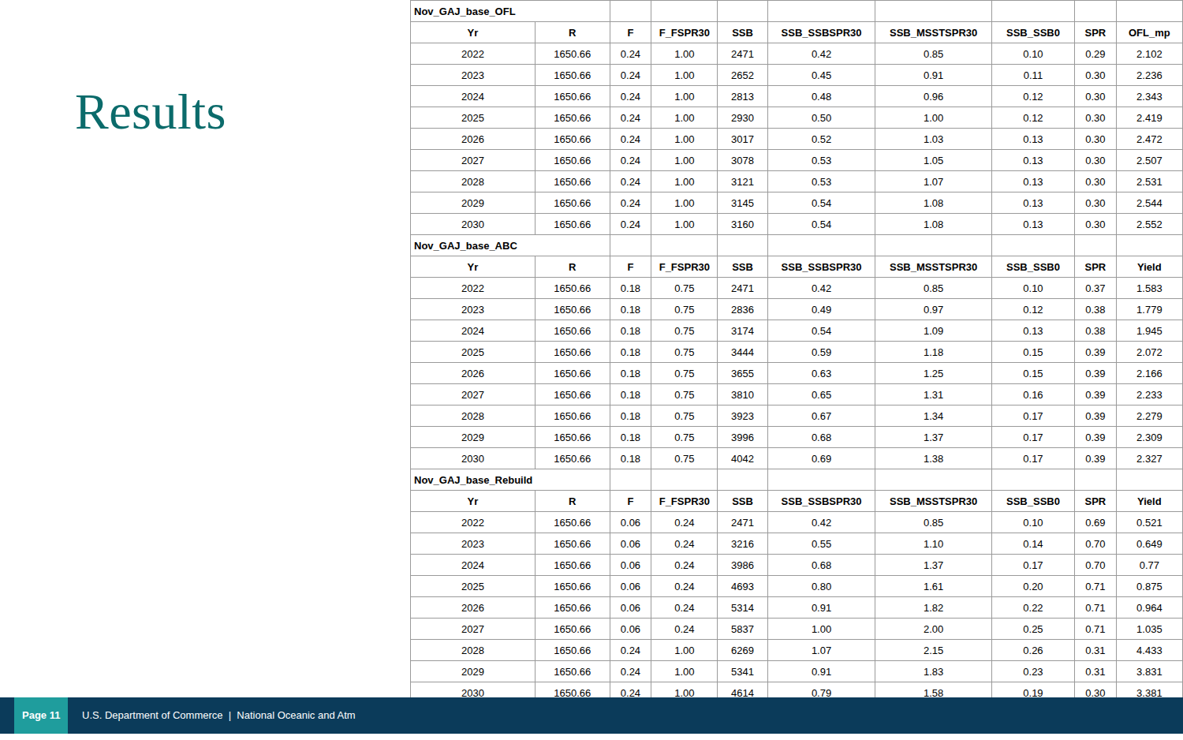Results
| Nov_GAJ_base_OFL | | | | | | | | |
| Yr | R | F | F_FSPR30 | SSB | SSB_SSBSPR30 | SSB_MSSTSPR30 | SSB_SSB0 | SPR | OFL_mp |
| 2022 | 1650.66 | 0.24 | 1.00 | 2471 | 0.42 | 0.85 | 0.10 | 0.29 | 2.102 |
| 2023 | 1650.66 | 0.24 | 1.00 | 2652 | 0.45 | 0.91 | 0.11 | 0.30 | 2.236 |
| 2024 | 1650.66 | 0.24 | 1.00 | 2813 | 0.48 | 0.96 | 0.12 | 0.30 | 2.343 |
| 2025 | 1650.66 | 0.24 | 1.00 | 2930 | 0.50 | 1.00 | 0.12 | 0.30 | 2.419 |
| 2026 | 1650.66 | 0.24 | 1.00 | 3017 | 0.52 | 1.03 | 0.13 | 0.30 | 2.472 |
| 2027 | 1650.66 | 0.24 | 1.00 | 3078 | 0.53 | 1.05 | 0.13 | 0.30 | 2.507 |
| 2028 | 1650.66 | 0.24 | 1.00 | 3121 | 0.53 | 1.07 | 0.13 | 0.30 | 2.531 |
| 2029 | 1650.66 | 0.24 | 1.00 | 3145 | 0.54 | 1.08 | 0.13 | 0.30 | 2.544 |
| 2030 | 1650.66 | 0.24 | 1.00 | 3160 | 0.54 | 1.08 | 0.13 | 0.30 | 2.552 |
| Nov_GAJ_base_ABC | | | | | | | | |
| Yr | R | F | F_FSPR30 | SSB | SSB_SSBSPR30 | SSB_MSSTSPR30 | SSB_SSB0 | SPR | Yield |
| 2022 | 1650.66 | 0.18 | 0.75 | 2471 | 0.42 | 0.85 | 0.10 | 0.37 | 1.583 |
| 2023 | 1650.66 | 0.18 | 0.75 | 2836 | 0.49 | 0.97 | 0.12 | 0.38 | 1.779 |
| 2024 | 1650.66 | 0.18 | 0.75 | 3174 | 0.54 | 1.09 | 0.13 | 0.38 | 1.945 |
| 2025 | 1650.66 | 0.18 | 0.75 | 3444 | 0.59 | 1.18 | 0.15 | 0.39 | 2.072 |
| 2026 | 1650.66 | 0.18 | 0.75 | 3655 | 0.63 | 1.25 | 0.15 | 0.39 | 2.166 |
| 2027 | 1650.66 | 0.18 | 0.75 | 3810 | 0.65 | 1.31 | 0.16 | 0.39 | 2.233 |
| 2028 | 1650.66 | 0.18 | 0.75 | 3923 | 0.67 | 1.34 | 0.17 | 0.39 | 2.279 |
| 2029 | 1650.66 | 0.18 | 0.75 | 3996 | 0.68 | 1.37 | 0.17 | 0.39 | 2.309 |
| 2030 | 1650.66 | 0.18 | 0.75 | 4042 | 0.69 | 1.38 | 0.17 | 0.39 | 2.327 |
| Nov_GAJ_base_Rebuild | | | | | | | | |
| Yr | R | F | F_FSPR30 | SSB | SSB_SSBSPR30 | SSB_MSSTSPR30 | SSB_SSB0 | SPR | Yield |
| 2022 | 1650.66 | 0.06 | 0.24 | 2471 | 0.42 | 0.85 | 0.10 | 0.69 | 0.521 |
| 2023 | 1650.66 | 0.06 | 0.24 | 3216 | 0.55 | 1.10 | 0.14 | 0.70 | 0.649 |
| 2024 | 1650.66 | 0.06 | 0.24 | 3986 | 0.68 | 1.37 | 0.17 | 0.70 | 0.77 |
| 2025 | 1650.66 | 0.06 | 0.24 | 4693 | 0.80 | 1.61 | 0.20 | 0.71 | 0.875 |
| 2026 | 1650.66 | 0.06 | 0.24 | 5314 | 0.91 | 1.82 | 0.22 | 0.71 | 0.964 |
| 2027 | 1650.66 | 0.06 | 0.24 | 5837 | 1.00 | 2.00 | 0.25 | 0.71 | 1.035 |
| 2028 | 1650.66 | 0.24 | 1.00 | 6269 | 1.07 | 2.15 | 0.26 | 0.31 | 4.433 |
| 2029 | 1650.66 | 0.24 | 1.00 | 5341 | 0.91 | 1.83 | 0.23 | 0.31 | 3.831 |
| 2030 | 1650.66 | 0.24 | 1.00 | 4614 | 0.79 | 1.58 | 0.19 | 0.30 | 3.381 |
Page 11 U.S. Department of Commerce | National Oceanic and Atm